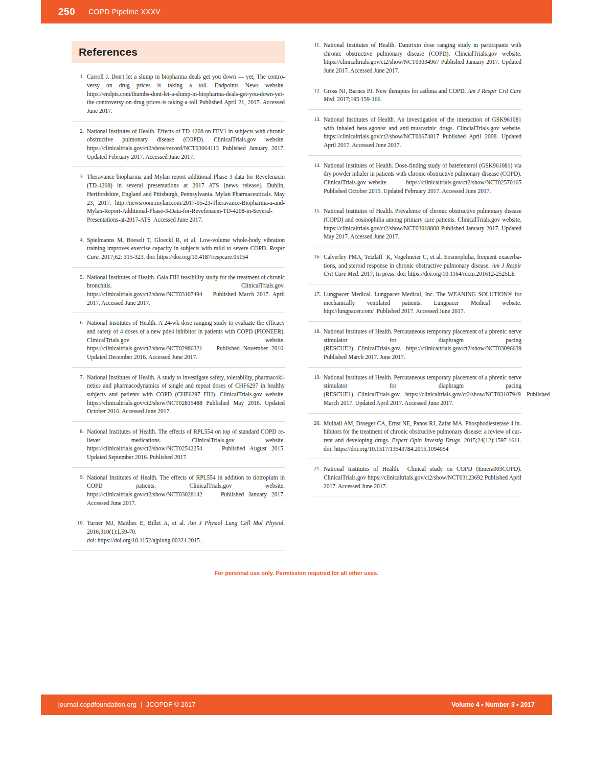250 COPD Pipeline XXXV
References
Carroll J. Don't let a slump in biopharma deals get you down — yet; The controversy on drug prices is taking a toll. Endpoints News website. https://endpts.com/thumbs-dont-let-a-slump-in-biopharma-deals-get-you-down-yet-the-controversy-on-drug-prices-is-taking-a-toll Published April 21, 2017. Accessed June 2017.
National Institutes of Health. Effects of TD-4208 on FEV1 in subjects with chronic obstructive pulmonary disease (COPD). ClinicalTrials.gov website. https://clinicaltrials.gov/ct2/show/record/NCT03064113 Published January 2017. Updated February 2017. Accessed June 2017.
Theravance biopharma and Mylan report additional Phase 3 data for Revefenacin (TD-4208) in several presentations at 2017 ATS [news release]. Dublin, Hertfordshire, England and Pittsburgh, Pennsylvania. Mylan Pharmaceuticals. May 23, 2017. http://newsroom.mylan.com/2017-05-23-Theravance-Biopharma-a-and-Mylan-Report-Additional-Phase-3-Data-for-Revefenacin-TD-4208-in-Several-Presentations-at-2017-ATS Accessed June 2017.
Spielmanns M, Boeselt T, Gloeckl R, et al. Low-volume whole-body vibration training improves exercise capacity in subjects with mild to severe COPD. Respir Care. 2017;62: 315-323. doi: https://doi.org/10.4187/respcare.05154
National Institutes of Health. Gala FIH feasibility study for the treatment of chronic bronchitis. ClinicalTrials.gov. https://clinicaltrials.gov/ct2/show/NCT03107494 Published March 2017. April 2017. Accessed June 2017.
National Institutes of Health. A 24-wk dose ranging study to evaluate the efficacy and safety of 4 doses of a new pde4 inhibitor in patients with COPD (PIONEER). ClinicalTrials.gov website. https://clinicaltrials.gov/ct2/show/NCT02986321 Published November 2016. Updated December 2016. Accessed June 2017.
National Institutes of Health. A study to investigate safety, tolerability, pharmacokinetics and pharmacodynamics of single and repeat doses of CHF6297 in healthy subjects and patients with COPD (CHF6297 FIH). ClinicalTrials.gov website. https://clinicaltrials.gov/ct2/show/NCT02815488 Published May 2016. Updated October 2016. Accessed June 2017.
National Institutes of Health. The effects of RPL554 on top of standard COPD reliever medications. ClinicalTrials.gov website. https://clinicaltrials.gov/ct2/show/NCT02542254 Published August 2015. Updated September 2016. Published 2017.
National Institutes of Health. The effects of RPL554 in addition to tiotropium in COPD patients. ClinicalTrials.gov website. https://clinicaltrials.gov/ct2/show/NCT03028142 Published January 2017. Accessed June 2017.
Turner MJ, Matthes E, Billet A, et al. Am J Physiol Lung Cell Mol Physiol. 2016;310(1):L59-70.
doi: https://doi.org/10.1152/ajplung.00324.2015 .
National Institutes of Health. Danirixin dose ranging study in participants with chronic obstructive pulmonary disease (COPD). ClincialTrials.gov website. https://clinicaltrials.gov/ct2/show/NCT03034967 Published January 2017. Updated June 2017. Accessed June 2017.
Gross NJ, Barnes PJ. New therapies for asthma and COPD. Am J Respir Crit Care Med. 2017;195:159-166.
National Institutes of Health. An investigation of the interaction of GSK961081 with inhaled beta-agonist and anti-muscarinic drugs. ClincialTrials.gov website. https://clinicaltrials.gov/ct2/show/NCT00674817 Published April 2008. Updated April 2017. Accessed June 2017.
National Institutes of Health. Dose-finding study of batefenterol (GSK961081) via dry powder inhaler in patients with chronic obstructive pulmonary disease (COPD). ClinicalTrials.gov website. https://clinicaltrials.gov/ct2/show/NCT02570165 Published October 2015. Updated February 2017. Accessed June 2017.
National Institutes of Health. Prevalence of chronic obstructive pulmonary disease (COPD) and eosinophilia among primary care patients. ClinicalTrials.gov website. https://clinicaltrials.gov/ct2/show/NCT03018808 Published January 2017. Updated May 2017. Accessed June 2017.
Calverley PMA, Tetzlaff K, Vogelmeier C, et al. Eosinophilia, frequent exacerbations, and steroid response in chronic obstructive pulmonary disease. Am J Respir Crit Care Med. 2017; In press. doi: https://doi.org/10.1164/rccm.201612-2525LE
Lungpacer Medical. Lungpacer Medical, Inc. The WEANING SOLUTION® for mechanically ventilated patients. Lungpacer Medical website. http://lungpacer.com/ Published 2017. Accessed June 2017.
National Institutes of Health. Percutaneous temporary placement of a phrenic nerve stimulator for diaphragm pacing (RESCUE2). ClinicalTrials.gov. https://clinicaltrials.gov/ct2/show/NCT03096639 Published March 2017. June 2017.
National Institutes of Health. Percutaneous temporary placement of a phrenic nerve stimulator for diaphragm pacing (RESCUE1). ClinicalTrials.gov. https://clinicaltrials.gov/ct2/show/NCT03107949 Published March 2017. Updated April 2017. Accessed June 2017.
Mulhall AM, Droeger CA, Ernst NE, Panos RJ, Zafar MA. Phosphodiesterase 4 inhibitors for the treatment of chronic obstructive pulmonary disease: a review of current and developing drugs. Expert Opin Investig Drugs. 2015;24(12):1597-1611. doi: https://doi.org/10.1517/13543784.2015.1094054
National Institutes of Health. Clinical study on COPD (Emera003COPD). ClinicalTrials.gov https://clinicaltrials.gov/ct2/show/NCT03123692 Published April 2017. Accessed June 2017.
For personal use only. Permission required for all other uses.
journal.copdfoundation.org | JCOPDF © 2017
Volume 4 • Number 3 • 2017